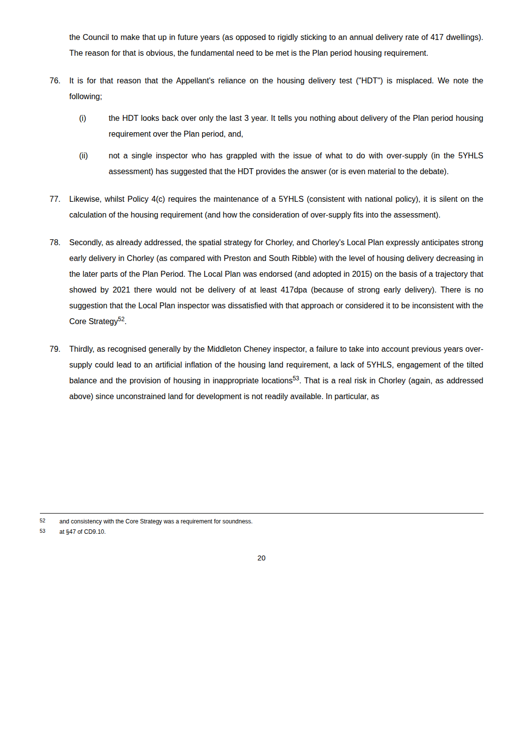the Council to make that up in future years (as opposed to rigidly sticking to an annual delivery rate of 417 dwellings). The reason for that is obvious, the fundamental need to be met is the Plan period housing requirement.
It is for that reason that the Appellant's reliance on the housing delivery test ("HDT") is misplaced. We note the following;
the HDT looks back over only the last 3 year. It tells you nothing about delivery of the Plan period housing requirement over the Plan period, and,
not a single inspector who has grappled with the issue of what to do with over-supply (in the 5YHLS assessment) has suggested that the HDT provides the answer (or is even material to the debate).
Likewise, whilst Policy 4(c) requires the maintenance of a 5YHLS (consistent with national policy), it is silent on the calculation of the housing requirement (and how the consideration of over-supply fits into the assessment).
Secondly, as already addressed, the spatial strategy for Chorley, and Chorley's Local Plan expressly anticipates strong early delivery in Chorley (as compared with Preston and South Ribble) with the level of housing delivery decreasing in the later parts of the Plan Period. The Local Plan was endorsed (and adopted in 2015) on the basis of a trajectory that showed by 2021 there would not be delivery of at least 417dpa (because of strong early delivery). There is no suggestion that the Local Plan inspector was dissatisfied with that approach or considered it to be inconsistent with the Core Strategy52.
Thirdly, as recognised generally by the Middleton Cheney inspector, a failure to take into account previous years over-supply could lead to an artificial inflation of the housing land requirement, a lack of 5YHLS, engagement of the tilted balance and the provision of housing in inappropriate locations53. That is a real risk in Chorley (again, as addressed above) since unconstrained land for development is not readily available. In particular, as
52 and consistency with the Core Strategy was a requirement for soundness.
53 at §47 of CD9.10.
20